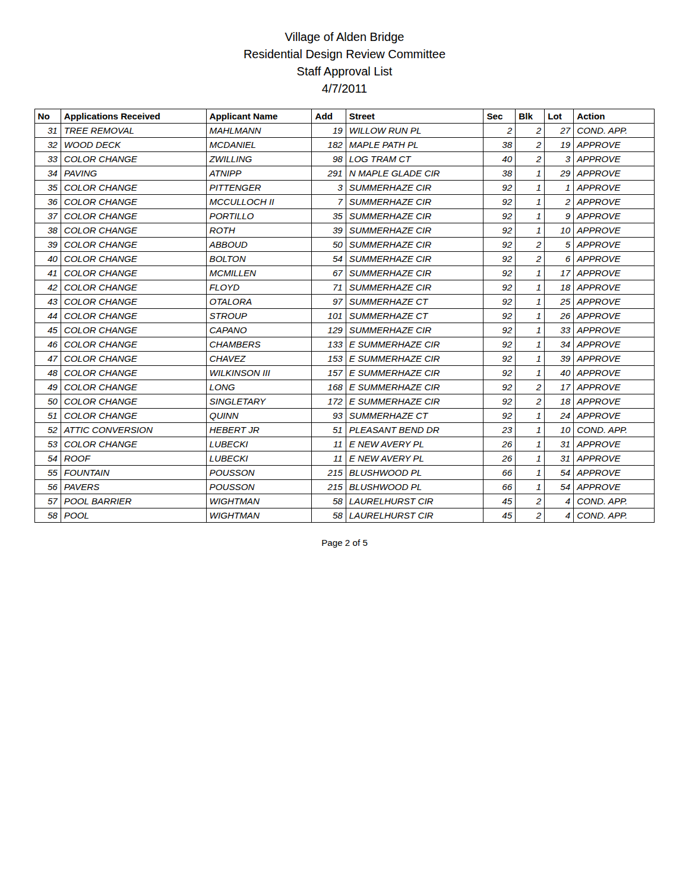Village of Alden Bridge
Residential Design Review Committee
Staff Approval List
4/7/2011
Staff approval list of applications received
| No | Applications Received | Applicant Name | Add | Street | Sec | Blk | Lot | Action |
| --- | --- | --- | --- | --- | --- | --- | --- | --- |
| 31 | TREE REMOVAL | MAHLMANN | 19 | WILLOW RUN PL | 2 | 2 | 27 | COND. APP. |
| 32 | WOOD DECK | MCDANIEL | 182 | MAPLE PATH PL | 38 | 2 | 19 | APPROVE |
| 33 | COLOR CHANGE | ZWILLING | 98 | LOG TRAM CT | 40 | 2 | 3 | APPROVE |
| 34 | PAVING | ATNIPP | 291 | N MAPLE GLADE CIR | 38 | 1 | 29 | APPROVE |
| 35 | COLOR CHANGE | PITTENGER | 3 | SUMMERHAZE CIR | 92 | 1 | 1 | APPROVE |
| 36 | COLOR CHANGE | MCCULLOCH II | 7 | SUMMERHAZE CIR | 92 | 1 | 2 | APPROVE |
| 37 | COLOR CHANGE | PORTILLO | 35 | SUMMERHAZE CIR | 92 | 1 | 9 | APPROVE |
| 38 | COLOR CHANGE | ROTH | 39 | SUMMERHAZE CIR | 92 | 1 | 10 | APPROVE |
| 39 | COLOR CHANGE | ABBOUD | 50 | SUMMERHAZE CIR | 92 | 2 | 5 | APPROVE |
| 40 | COLOR CHANGE | BOLTON | 54 | SUMMERHAZE CIR | 92 | 2 | 6 | APPROVE |
| 41 | COLOR CHANGE | MCMILLEN | 67 | SUMMERHAZE CIR | 92 | 1 | 17 | APPROVE |
| 42 | COLOR CHANGE | FLOYD | 71 | SUMMERHAZE CIR | 92 | 1 | 18 | APPROVE |
| 43 | COLOR CHANGE | OTALORA | 97 | SUMMERHAZE CT | 92 | 1 | 25 | APPROVE |
| 44 | COLOR CHANGE | STROUP | 101 | SUMMERHAZE CT | 92 | 1 | 26 | APPROVE |
| 45 | COLOR CHANGE | CAPANO | 129 | SUMMERHAZE CIR | 92 | 1 | 33 | APPROVE |
| 46 | COLOR CHANGE | CHAMBERS | 133 | E SUMMERHAZE CIR | 92 | 1 | 34 | APPROVE |
| 47 | COLOR CHANGE | CHAVEZ | 153 | E SUMMERHAZE CIR | 92 | 1 | 39 | APPROVE |
| 48 | COLOR CHANGE | WILKINSON III | 157 | E SUMMERHAZE CIR | 92 | 1 | 40 | APPROVE |
| 49 | COLOR CHANGE | LONG | 168 | E SUMMERHAZE CIR | 92 | 2 | 17 | APPROVE |
| 50 | COLOR CHANGE | SINGLETARY | 172 | E SUMMERHAZE CIR | 92 | 2 | 18 | APPROVE |
| 51 | COLOR CHANGE | QUINN | 93 | SUMMERHAZE CT | 92 | 1 | 24 | APPROVE |
| 52 | ATTIC CONVERSION | HEBERT JR | 51 | PLEASANT BEND DR | 23 | 1 | 10 | COND. APP. |
| 53 | COLOR CHANGE | LUBECKI | 11 | E NEW AVERY PL | 26 | 1 | 31 | APPROVE |
| 54 | ROOF | LUBECKI | 11 | E NEW AVERY PL | 26 | 1 | 31 | APPROVE |
| 55 | FOUNTAIN | POUSSON | 215 | BLUSHWOOD PL | 66 | 1 | 54 | APPROVE |
| 56 | PAVERS | POUSSON | 215 | BLUSHWOOD PL | 66 | 1 | 54 | APPROVE |
| 57 | POOL BARRIER | WIGHTMAN | 58 | LAURELHURST CIR | 45 | 2 | 4 | COND. APP. |
| 58 | POOL | WIGHTMAN | 58 | LAURELHURST CIR | 45 | 2 | 4 | COND. APP. |
Page 2 of 5